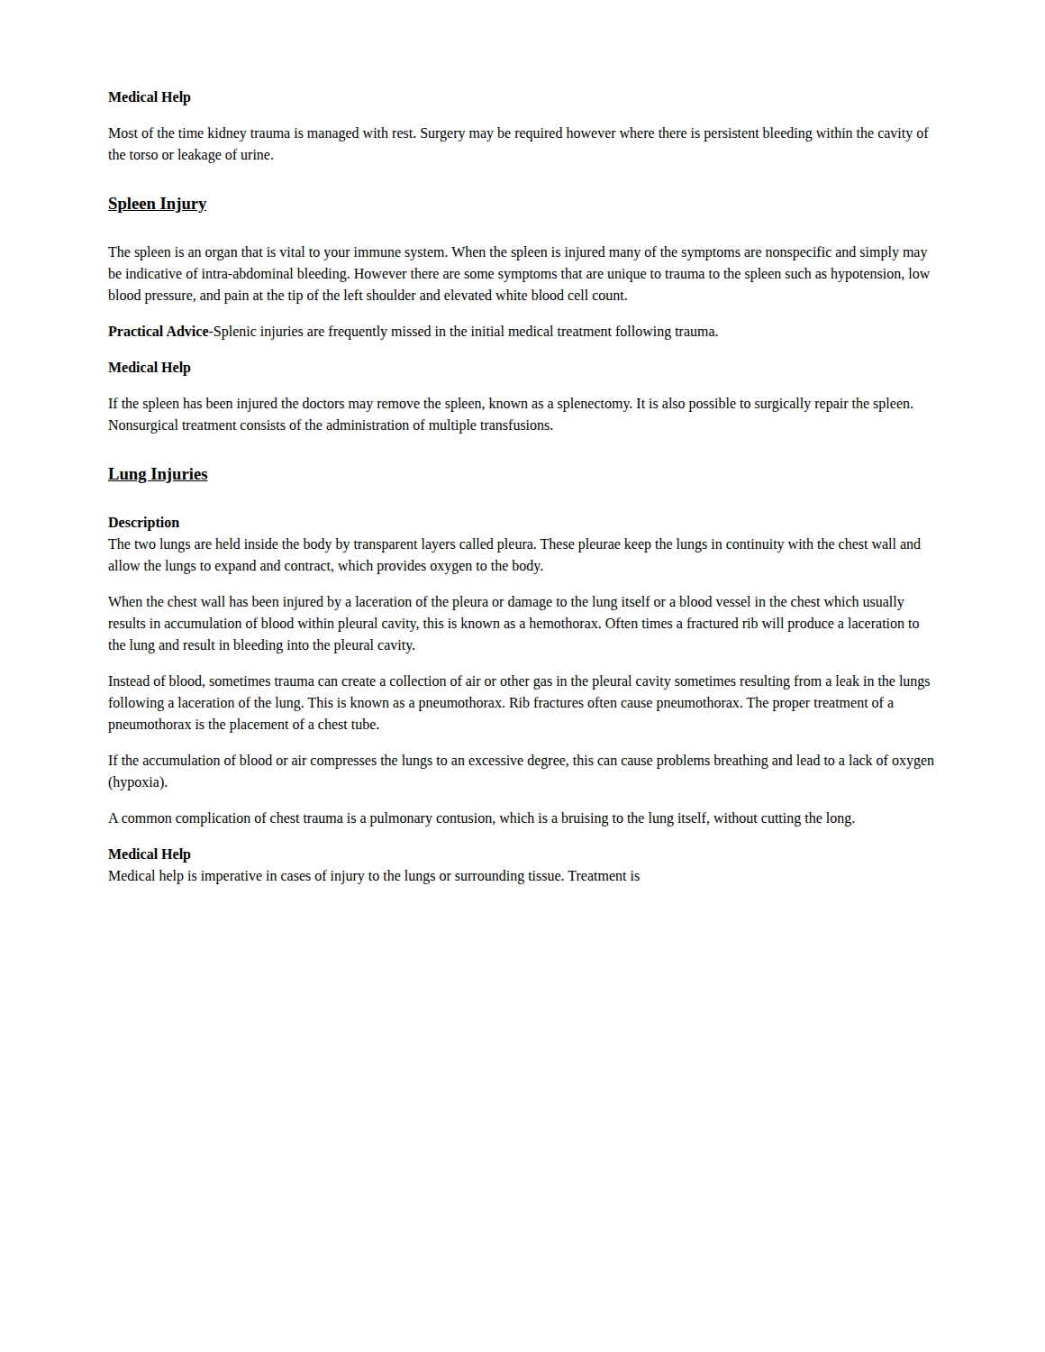Medical Help
Most of the time kidney trauma is managed with rest. Surgery may be required however where there is persistent bleeding within the cavity of the torso or leakage of urine.
Spleen Injury
The spleen is an organ that is vital to your immune system. When the spleen is injured many of the symptoms are nonspecific and simply may be indicative of intra-abdominal bleeding. However there are some symptoms that are unique to trauma to the spleen such as hypotension, low blood pressure, and pain at the tip of the left shoulder and elevated white blood cell count.
Practical Advice-Splenic injuries are frequently missed in the initial medical treatment following trauma.
Medical Help
If the spleen has been injured the doctors may remove the spleen, known as a splenectomy. It is also possible to surgically repair the spleen. Nonsurgical treatment consists of the administration of multiple transfusions.
Lung Injuries
Description
The two lungs are held inside the body by transparent layers called pleura. These pleurae keep the lungs in continuity with the chest wall and allow the lungs to expand and contract, which provides oxygen to the body.
When the chest wall has been injured by a laceration of the pleura or damage to the lung itself or a blood vessel in the chest which usually results in accumulation of blood within pleural cavity, this is known as a hemothorax. Often times a fractured rib will produce a laceration to the lung and result in bleeding into the pleural cavity.
Instead of blood, sometimes trauma can create a collection of air or other gas in the pleural cavity sometimes resulting from a leak in the lungs following a laceration of the lung. This is known as a pneumothorax. Rib fractures often cause pneumothorax. The proper treatment of a pneumothorax is the placement of a chest tube.
If the accumulation of blood or air compresses the lungs to an excessive degree, this can cause problems breathing and lead to a lack of oxygen (hypoxia).
A common complication of chest trauma is a pulmonary contusion, which is a bruising to the lung itself, without cutting the long.
Medical Help
Medical help is imperative in cases of injury to the lungs or surrounding tissue. Treatment is